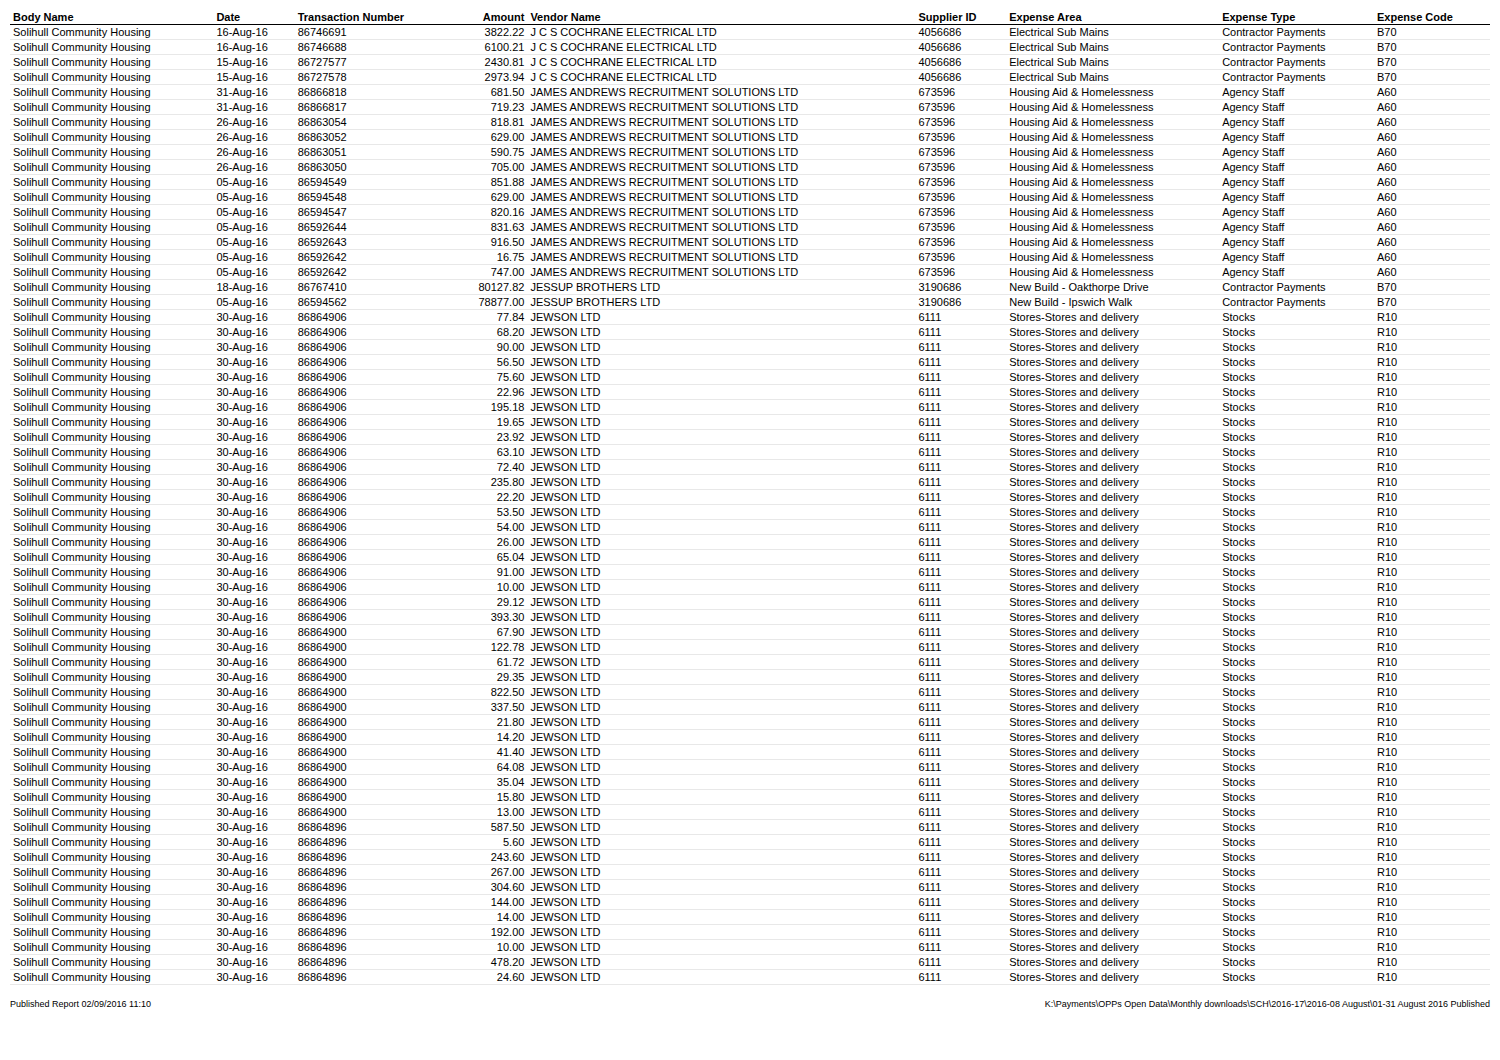| Body Name | Date | Transaction Number | Amount | Vendor Name | Supplier ID | Expense Area | Expense Type | Expense Code |
| --- | --- | --- | --- | --- | --- | --- | --- | --- |
| Solihull Community Housing | 16-Aug-16 | 86746691 | 3822.22 | J C S COCHRANE ELECTRICAL LTD | 4056686 | Electrical Sub Mains | Contractor Payments | B70 |
| Solihull Community Housing | 16-Aug-16 | 86746688 | 6100.21 | J C S COCHRANE ELECTRICAL LTD | 4056686 | Electrical Sub Mains | Contractor Payments | B70 |
| Solihull Community Housing | 15-Aug-16 | 86727577 | 2430.81 | J C S COCHRANE ELECTRICAL LTD | 4056686 | Electrical Sub Mains | Contractor Payments | B70 |
| Solihull Community Housing | 15-Aug-16 | 86727578 | 2973.94 | J C S COCHRANE ELECTRICAL LTD | 4056686 | Electrical Sub Mains | Contractor Payments | B70 |
| Solihull Community Housing | 31-Aug-16 | 86866818 | 681.50 | JAMES ANDREWS RECRUITMENT SOLUTIONS LTD | 673596 | Housing Aid & Homelessness | Agency Staff | A60 |
| Solihull Community Housing | 31-Aug-16 | 86866817 | 719.23 | JAMES ANDREWS RECRUITMENT SOLUTIONS LTD | 673596 | Housing Aid & Homelessness | Agency Staff | A60 |
| Solihull Community Housing | 26-Aug-16 | 86863054 | 818.81 | JAMES ANDREWS RECRUITMENT SOLUTIONS LTD | 673596 | Housing Aid & Homelessness | Agency Staff | A60 |
| Solihull Community Housing | 26-Aug-16 | 86863052 | 629.00 | JAMES ANDREWS RECRUITMENT SOLUTIONS LTD | 673596 | Housing Aid & Homelessness | Agency Staff | A60 |
| Solihull Community Housing | 26-Aug-16 | 86863051 | 590.75 | JAMES ANDREWS RECRUITMENT SOLUTIONS LTD | 673596 | Housing Aid & Homelessness | Agency Staff | A60 |
| Solihull Community Housing | 26-Aug-16 | 86863050 | 705.00 | JAMES ANDREWS RECRUITMENT SOLUTIONS LTD | 673596 | Housing Aid & Homelessness | Agency Staff | A60 |
| Solihull Community Housing | 05-Aug-16 | 86594549 | 851.88 | JAMES ANDREWS RECRUITMENT SOLUTIONS LTD | 673596 | Housing Aid & Homelessness | Agency Staff | A60 |
| Solihull Community Housing | 05-Aug-16 | 86594548 | 629.00 | JAMES ANDREWS RECRUITMENT SOLUTIONS LTD | 673596 | Housing Aid & Homelessness | Agency Staff | A60 |
| Solihull Community Housing | 05-Aug-16 | 86594547 | 820.16 | JAMES ANDREWS RECRUITMENT SOLUTIONS LTD | 673596 | Housing Aid & Homelessness | Agency Staff | A60 |
| Solihull Community Housing | 05-Aug-16 | 86592644 | 831.63 | JAMES ANDREWS RECRUITMENT SOLUTIONS LTD | 673596 | Housing Aid & Homelessness | Agency Staff | A60 |
| Solihull Community Housing | 05-Aug-16 | 86592643 | 916.50 | JAMES ANDREWS RECRUITMENT SOLUTIONS LTD | 673596 | Housing Aid & Homelessness | Agency Staff | A60 |
| Solihull Community Housing | 05-Aug-16 | 86592642 | 16.75 | JAMES ANDREWS RECRUITMENT SOLUTIONS LTD | 673596 | Housing Aid & Homelessness | Agency Staff | A60 |
| Solihull Community Housing | 05-Aug-16 | 86592642 | 747.00 | JAMES ANDREWS RECRUITMENT SOLUTIONS LTD | 673596 | Housing Aid & Homelessness | Agency Staff | A60 |
| Solihull Community Housing | 18-Aug-16 | 86767410 | 80127.82 | JESSUP BROTHERS LTD | 3190686 | New Build - Oakthorpe Drive | Contractor Payments | B70 |
| Solihull Community Housing | 05-Aug-16 | 86594562 | 78877.00 | JESSUP BROTHERS LTD | 3190686 | New Build - Ipswich Walk | Contractor Payments | B70 |
| Solihull Community Housing | 30-Aug-16 | 86864906 | 77.84 | JEWSON LTD | 6111 | Stores-Stores and delivery | Stocks | R10 |
| Solihull Community Housing | 30-Aug-16 | 86864906 | 68.20 | JEWSON LTD | 6111 | Stores-Stores and delivery | Stocks | R10 |
| Solihull Community Housing | 30-Aug-16 | 86864906 | 90.00 | JEWSON LTD | 6111 | Stores-Stores and delivery | Stocks | R10 |
| Solihull Community Housing | 30-Aug-16 | 86864906 | 56.50 | JEWSON LTD | 6111 | Stores-Stores and delivery | Stocks | R10 |
| Solihull Community Housing | 30-Aug-16 | 86864906 | 75.60 | JEWSON LTD | 6111 | Stores-Stores and delivery | Stocks | R10 |
| Solihull Community Housing | 30-Aug-16 | 86864906 | 22.96 | JEWSON LTD | 6111 | Stores-Stores and delivery | Stocks | R10 |
| Solihull Community Housing | 30-Aug-16 | 86864906 | 195.18 | JEWSON LTD | 6111 | Stores-Stores and delivery | Stocks | R10 |
| Solihull Community Housing | 30-Aug-16 | 86864906 | 19.65 | JEWSON LTD | 6111 | Stores-Stores and delivery | Stocks | R10 |
| Solihull Community Housing | 30-Aug-16 | 86864906 | 23.92 | JEWSON LTD | 6111 | Stores-Stores and delivery | Stocks | R10 |
| Solihull Community Housing | 30-Aug-16 | 86864906 | 63.10 | JEWSON LTD | 6111 | Stores-Stores and delivery | Stocks | R10 |
| Solihull Community Housing | 30-Aug-16 | 86864906 | 72.40 | JEWSON LTD | 6111 | Stores-Stores and delivery | Stocks | R10 |
| Solihull Community Housing | 30-Aug-16 | 86864906 | 235.80 | JEWSON LTD | 6111 | Stores-Stores and delivery | Stocks | R10 |
| Solihull Community Housing | 30-Aug-16 | 86864906 | 22.20 | JEWSON LTD | 6111 | Stores-Stores and delivery | Stocks | R10 |
| Solihull Community Housing | 30-Aug-16 | 86864906 | 53.50 | JEWSON LTD | 6111 | Stores-Stores and delivery | Stocks | R10 |
| Solihull Community Housing | 30-Aug-16 | 86864906 | 54.00 | JEWSON LTD | 6111 | Stores-Stores and delivery | Stocks | R10 |
| Solihull Community Housing | 30-Aug-16 | 86864906 | 26.00 | JEWSON LTD | 6111 | Stores-Stores and delivery | Stocks | R10 |
| Solihull Community Housing | 30-Aug-16 | 86864906 | 65.04 | JEWSON LTD | 6111 | Stores-Stores and delivery | Stocks | R10 |
| Solihull Community Housing | 30-Aug-16 | 86864906 | 91.00 | JEWSON LTD | 6111 | Stores-Stores and delivery | Stocks | R10 |
| Solihull Community Housing | 30-Aug-16 | 86864906 | 10.00 | JEWSON LTD | 6111 | Stores-Stores and delivery | Stocks | R10 |
| Solihull Community Housing | 30-Aug-16 | 86864906 | 29.12 | JEWSON LTD | 6111 | Stores-Stores and delivery | Stocks | R10 |
| Solihull Community Housing | 30-Aug-16 | 86864906 | 393.30 | JEWSON LTD | 6111 | Stores-Stores and delivery | Stocks | R10 |
| Solihull Community Housing | 30-Aug-16 | 86864900 | 67.90 | JEWSON LTD | 6111 | Stores-Stores and delivery | Stocks | R10 |
| Solihull Community Housing | 30-Aug-16 | 86864900 | 122.78 | JEWSON LTD | 6111 | Stores-Stores and delivery | Stocks | R10 |
| Solihull Community Housing | 30-Aug-16 | 86864900 | 61.72 | JEWSON LTD | 6111 | Stores-Stores and delivery | Stocks | R10 |
| Solihull Community Housing | 30-Aug-16 | 86864900 | 29.35 | JEWSON LTD | 6111 | Stores-Stores and delivery | Stocks | R10 |
| Solihull Community Housing | 30-Aug-16 | 86864900 | 822.50 | JEWSON LTD | 6111 | Stores-Stores and delivery | Stocks | R10 |
| Solihull Community Housing | 30-Aug-16 | 86864900 | 337.50 | JEWSON LTD | 6111 | Stores-Stores and delivery | Stocks | R10 |
| Solihull Community Housing | 30-Aug-16 | 86864900 | 21.80 | JEWSON LTD | 6111 | Stores-Stores and delivery | Stocks | R10 |
| Solihull Community Housing | 30-Aug-16 | 86864900 | 14.20 | JEWSON LTD | 6111 | Stores-Stores and delivery | Stocks | R10 |
| Solihull Community Housing | 30-Aug-16 | 86864900 | 41.40 | JEWSON LTD | 6111 | Stores-Stores and delivery | Stocks | R10 |
| Solihull Community Housing | 30-Aug-16 | 86864900 | 64.08 | JEWSON LTD | 6111 | Stores-Stores and delivery | Stocks | R10 |
| Solihull Community Housing | 30-Aug-16 | 86864900 | 35.04 | JEWSON LTD | 6111 | Stores-Stores and delivery | Stocks | R10 |
| Solihull Community Housing | 30-Aug-16 | 86864900 | 15.80 | JEWSON LTD | 6111 | Stores-Stores and delivery | Stocks | R10 |
| Solihull Community Housing | 30-Aug-16 | 86864900 | 13.00 | JEWSON LTD | 6111 | Stores-Stores and delivery | Stocks | R10 |
| Solihull Community Housing | 30-Aug-16 | 86864896 | 587.50 | JEWSON LTD | 6111 | Stores-Stores and delivery | Stocks | R10 |
| Solihull Community Housing | 30-Aug-16 | 86864896 | 5.60 | JEWSON LTD | 6111 | Stores-Stores and delivery | Stocks | R10 |
| Solihull Community Housing | 30-Aug-16 | 86864896 | 243.60 | JEWSON LTD | 6111 | Stores-Stores and delivery | Stocks | R10 |
| Solihull Community Housing | 30-Aug-16 | 86864896 | 267.00 | JEWSON LTD | 6111 | Stores-Stores and delivery | Stocks | R10 |
| Solihull Community Housing | 30-Aug-16 | 86864896 | 304.60 | JEWSON LTD | 6111 | Stores-Stores and delivery | Stocks | R10 |
| Solihull Community Housing | 30-Aug-16 | 86864896 | 144.00 | JEWSON LTD | 6111 | Stores-Stores and delivery | Stocks | R10 |
| Solihull Community Housing | 30-Aug-16 | 86864896 | 14.00 | JEWSON LTD | 6111 | Stores-Stores and delivery | Stocks | R10 |
| Solihull Community Housing | 30-Aug-16 | 86864896 | 192.00 | JEWSON LTD | 6111 | Stores-Stores and delivery | Stocks | R10 |
| Solihull Community Housing | 30-Aug-16 | 86864896 | 10.00 | JEWSON LTD | 6111 | Stores-Stores and delivery | Stocks | R10 |
| Solihull Community Housing | 30-Aug-16 | 86864896 | 478.20 | JEWSON LTD | 6111 | Stores-Stores and delivery | Stocks | R10 |
| Solihull Community Housing | 30-Aug-16 | 86864896 | 24.60 | JEWSON LTD | 6111 | Stores-Stores and delivery | Stocks | R10 |
Published Report 02/09/2016 11:10
K:\Payments\OPPs Open Data\Monthly downloads\SCH\2016-17\2016-08 August\01-31 August 2016 Published